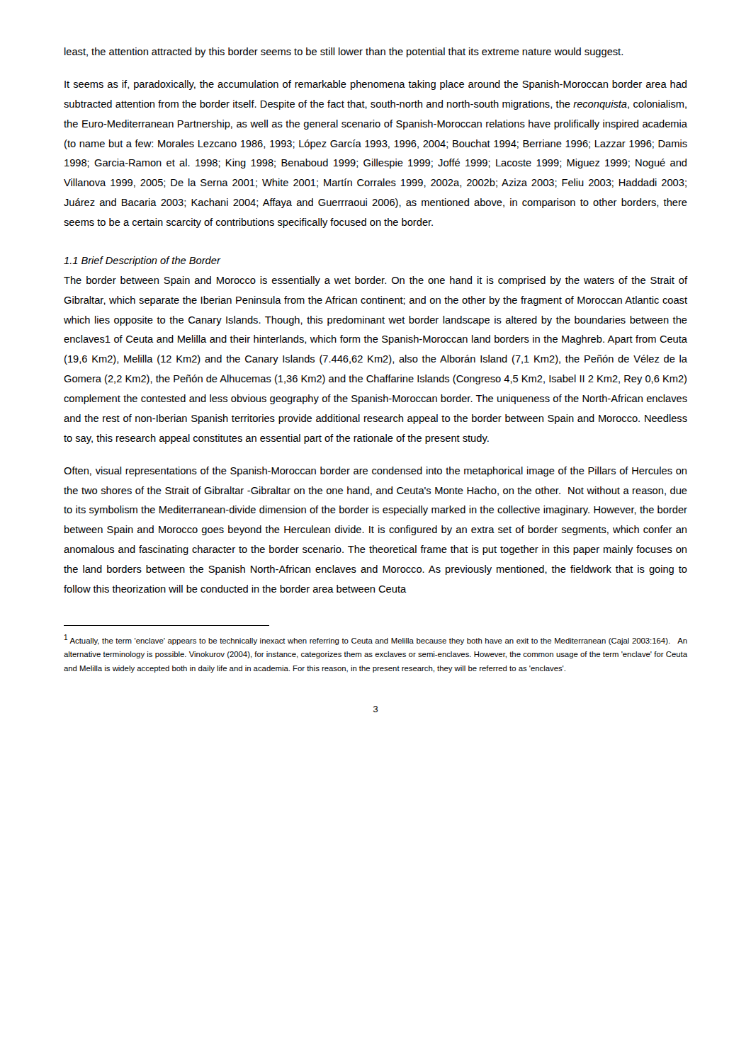least, the attention attracted by this border seems to be still lower than the potential that its extreme nature would suggest.
It seems as if, paradoxically, the accumulation of remarkable phenomena taking place around the Spanish-Moroccan border area had subtracted attention from the border itself. Despite of the fact that, south-north and north-south migrations, the reconquista, colonialism, the Euro-Mediterranean Partnership, as well as the general scenario of Spanish-Moroccan relations have prolifically inspired academia (to name but a few: Morales Lezcano 1986, 1993; López García 1993, 1996, 2004; Bouchat 1994; Berriane 1996; Lazzar 1996; Damis 1998; Garcia-Ramon et al. 1998; King 1998; Benaboud 1999; Gillespie 1999; Joffé 1999; Lacoste 1999; Miguez 1999; Nogué and Villanova 1999, 2005; De la Serna 2001; White 2001; Martín Corrales 1999, 2002a, 2002b; Aziza 2003; Feliu 2003; Haddadi 2003; Juárez and Bacaria 2003; Kachani 2004; Affaya and Guerrraoui 2006), as mentioned above, in comparison to other borders, there seems to be a certain scarcity of contributions specifically focused on the border.
1.1 Brief Description of the Border
The border between Spain and Morocco is essentially a wet border. On the one hand it is comprised by the waters of the Strait of Gibraltar, which separate the Iberian Peninsula from the African continent; and on the other by the fragment of Moroccan Atlantic coast which lies opposite to the Canary Islands. Though, this predominant wet border landscape is altered by the boundaries between the enclaves1 of Ceuta and Melilla and their hinterlands, which form the Spanish-Moroccan land borders in the Maghreb. Apart from Ceuta (19,6 Km2), Melilla (12 Km2) and the Canary Islands (7.446,62 Km2), also the Alborán Island (7,1 Km2), the Peñón de Vélez de la Gomera (2,2 Km2), the Peñón de Alhucemas (1,36 Km2) and the Chaffarine Islands (Congreso 4,5 Km2, Isabel II 2 Km2, Rey 0,6 Km2) complement the contested and less obvious geography of the Spanish-Moroccan border. The uniqueness of the North-African enclaves and the rest of non-Iberian Spanish territories provide additional research appeal to the border between Spain and Morocco. Needless to say, this research appeal constitutes an essential part of the rationale of the present study.
Often, visual representations of the Spanish-Moroccan border are condensed into the metaphorical image of the Pillars of Hercules on the two shores of the Strait of Gibraltar -Gibraltar on the one hand, and Ceuta's Monte Hacho, on the other. Not without a reason, due to its symbolism the Mediterranean-divide dimension of the border is especially marked in the collective imaginary. However, the border between Spain and Morocco goes beyond the Herculean divide. It is configured by an extra set of border segments, which confer an anomalous and fascinating character to the border scenario. The theoretical frame that is put together in this paper mainly focuses on the land borders between the Spanish North-African enclaves and Morocco. As previously mentioned, the fieldwork that is going to follow this theorization will be conducted in the border area between Ceuta
1 Actually, the term 'enclave' appears to be technically inexact when referring to Ceuta and Melilla because they both have an exit to the Mediterranean (Cajal 2003:164). An alternative terminology is possible. Vinokurov (2004), for instance, categorizes them as exclaves or semi-enclaves. However, the common usage of the term 'enclave' for Ceuta and Melilla is widely accepted both in daily life and in academia. For this reason, in the present research, they will be referred to as 'enclaves'.
3